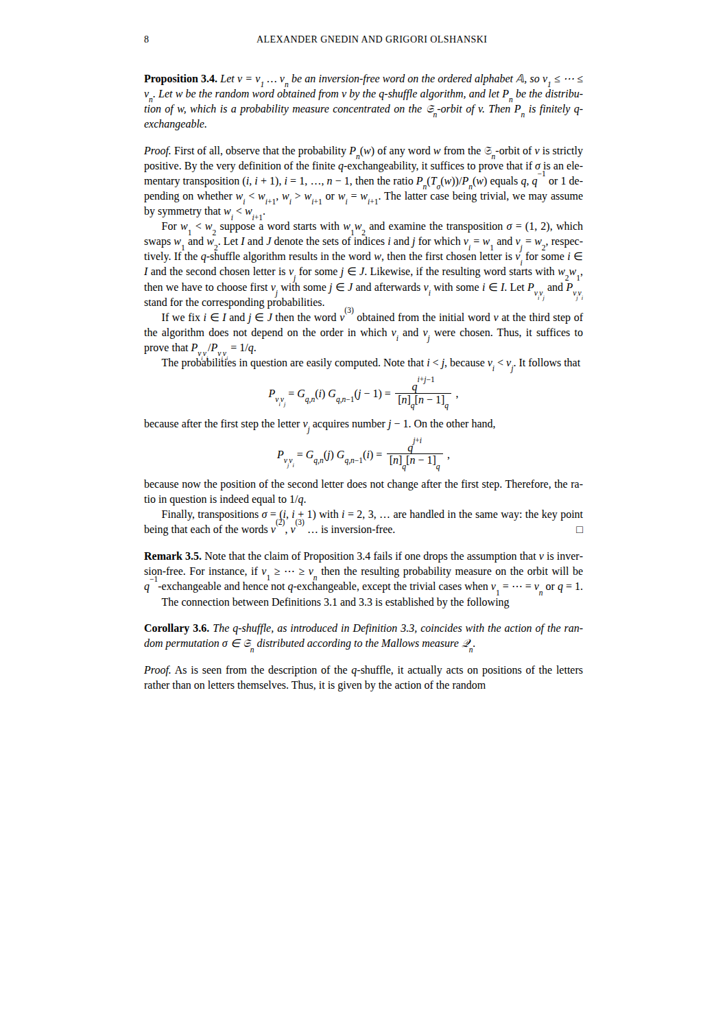8 ALEXANDER GNEDIN AND GRIGORI OLSHANSKI
Proposition 3.4. Let v = v1 … vn be an inversion-free word on the ordered alphabet 𝔸, so v1 ≤ ⋯ ≤ vn. Let w be the random word obtained from v by the q-shuffle algorithm, and let Pn be the distribution of w, which is a probability measure concentrated on the 𝔖n-orbit of v. Then Pn is finitely q-exchangeable.
Proof. First of all, observe that the probability Pn(w) of any word w from the 𝔖n-orbit of v is strictly positive. By the very definition of the finite q-exchangeability, it suffices to prove that if σ is an elementary transposition (i, i + 1), i = 1, …, n − 1, then the ratio Pn(Tσ(w))/Pn(w) equals q, q−1 or 1 depending on whether wi < wi+1, wi > wi+1 or wi = wi+1. The latter case being trivial, we may assume by symmetry that wi < wi+1.
For w1 < w2 suppose a word starts with w1w2 and examine the transposition σ = (1, 2), which swaps w1 and w2. Let I and J denote the sets of indices i and j for which vi = w1 and vj = w2, respectively. If the q-shuffle algorithm results in the word w, then the first chosen letter is vi for some i ∈ I and the second chosen letter is vj for some j ∈ J. Likewise, if the resulting word starts with w2w1, then we have to choose first vj with some j ∈ J and afterwards vi with some i ∈ I. Let Pvivj and Pvjvi stand for the corresponding probabilities.
If we fix i ∈ I and j ∈ J then the word v(3) obtained from the initial word v at the third step of the algorithm does not depend on the order in which vi and vj were chosen. Thus, it suffices to prove that Pvivj/Pvjvi = 1/q.
The probabilities in question are easily computed. Note that i < j, because vi < vj. It follows that
Pvivj = Gq,n(i) Gq,n−1(j − 1) = qi+j−1[n]q[n − 1]q ,
because after the first step the letter vj acquires number j − 1. On the other hand,
Pvjvi = Gq,n(j) Gq,n−1(i) = qj+i[n]q[n − 1]q ,
because now the position of the second letter does not change after the first step. Therefore, the ratio in question is indeed equal to 1/q.
Finally, transpositions σ = (i, i + 1) with i = 2, 3, … are handled in the same way: the key point being that each of the words v(2), v(3) … is inversion-free. □
Remark 3.5. Note that the claim of Proposition 3.4 fails if one drops the assumption that v is inversion-free. For instance, if v1 ≥ ⋯ ≥ vn then the resulting probability measure on the orbit will be q−1-exchangeable and hence not q-exchangeable, except the trivial cases when v1 = ⋯ = vn or q = 1.
The connection between Definitions 3.1 and 3.3 is established by the following
Corollary 3.6. The q-shuffle, as introduced in Definition 3.3, coincides with the action of the random permutation σ ∈ 𝔖n distributed according to the Mallows measure 𝒬n.
Proof. As is seen from the description of the q-shuffle, it actually acts on positions of the letters rather than on letters themselves. Thus, it is given by the action of the random